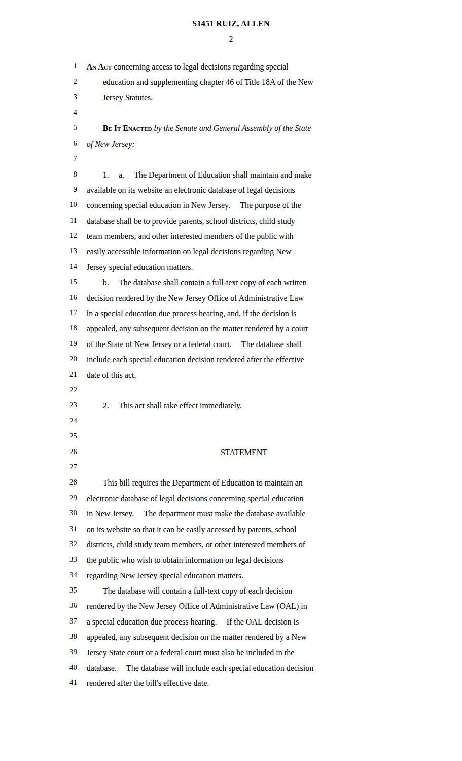S1451 RUIZ, ALLEN
2
An Act concerning access to legal decisions regarding special
education and supplementing chapter 46 of Title 18A of the New
Jersey Statutes.
Be It Enacted by the Senate and General Assembly of the State
of New Jersey:
1. a. The Department of Education shall maintain and make
available on its website an electronic database of legal decisions
concerning special education in New Jersey. The purpose of the
database shall be to provide parents, school districts, child study
team members, and other interested members of the public with
easily accessible information on legal decisions regarding New
Jersey special education matters.
b. The database shall contain a full-text copy of each written
decision rendered by the New Jersey Office of Administrative Law
in a special education due process hearing, and, if the decision is
appealed, any subsequent decision on the matter rendered by a court
of the State of New Jersey or a federal court. The database shall
include each special education decision rendered after the effective
date of this act.
2. This act shall take effect immediately.
STATEMENT
This bill requires the Department of Education to maintain an
electronic database of legal decisions concerning special education
in New Jersey. The department must make the database available
on its website so that it can be easily accessed by parents, school
districts, child study team members, or other interested members of
the public who wish to obtain information on legal decisions
regarding New Jersey special education matters.
The database will contain a full-text copy of each decision
rendered by the New Jersey Office of Administrative Law (OAL) in
a special education due process hearing. If the OAL decision is
appealed, any subsequent decision on the matter rendered by a New
Jersey State court or a federal court must also be included in the
database. The database will include each special education decision
rendered after the bill's effective date.